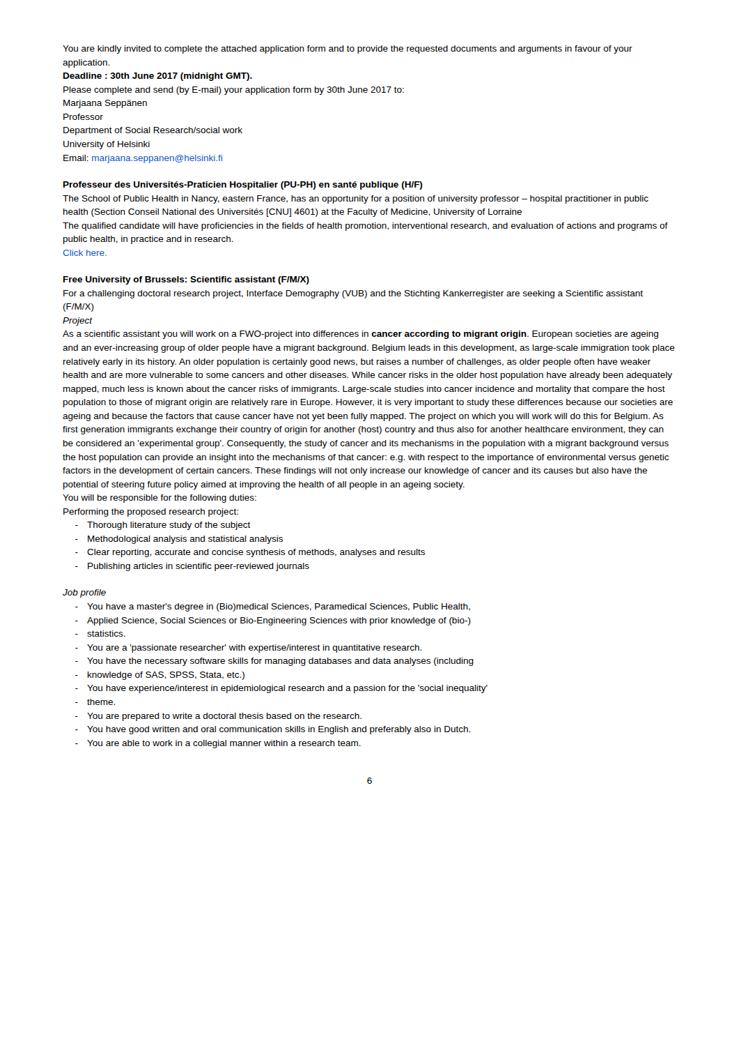You are kindly invited to complete the attached application form and to provide the requested documents and arguments in favour of your application.
Deadline : 30th June 2017 (midnight GMT).
Please complete and send (by E-mail) your application form by 30th June 2017 to:
Marjaana Seppänen
Professor
Department of Social Research/social work
University of Helsinki
Email: marjaana.seppanen@helsinki.fi
Professeur des Universités-Praticien Hospitalier (PU-PH) en santé publique (H/F)
The School of Public Health in Nancy, eastern France, has an opportunity for a position of university professor – hospital practitioner in public health (Section Conseil National des Universités [CNU] 4601) at the Faculty of Medicine, University of Lorraine
The qualified candidate will have proficiencies in the fields of health promotion, interventional research, and evaluation of actions and programs of public health, in practice and in research.
Click here.
Free University of Brussels: Scientific assistant (F/M/X)
For a challenging doctoral research project, Interface Demography (VUB) and the Stichting Kankerregister are seeking a Scientific assistant (F/M/X)
Project
As a scientific assistant you will work on a FWO-project into differences in cancer according to migrant origin. European societies are ageing and an ever-increasing group of older people have a migrant background. Belgium leads in this development, as large-scale immigration took place relatively early in its history. An older population is certainly good news, but raises a number of challenges, as older people often have weaker health and are more vulnerable to some cancers and other diseases. While cancer risks in the older host population have already been adequately mapped, much less is known about the cancer risks of immigrants. Large-scale studies into cancer incidence and mortality that compare the host population to those of migrant origin are relatively rare in Europe. However, it is very important to study these differences because our societies are ageing and because the factors that cause cancer have not yet been fully mapped. The project on which you will work will do this for Belgium. As first generation immigrants exchange their country of origin for another (host) country and thus also for another healthcare environment, they can be considered an 'experimental group'. Consequently, the study of cancer and its mechanisms in the population with a migrant background versus the host population can provide an insight into the mechanisms of that cancer: e.g. with respect to the importance of environmental versus genetic factors in the development of certain cancers. These findings will not only increase our knowledge of cancer and its causes but also have the potential of steering future policy aimed at improving the health of all people in an ageing society.
You will be responsible for the following duties:
Performing the proposed research project:
Thorough literature study of the subject
Methodological analysis and statistical analysis
Clear reporting, accurate and concise synthesis of methods, analyses and results
Publishing articles in scientific peer-reviewed journals
Job profile
You have a master's degree in (Bio)medical Sciences, Paramedical Sciences, Public Health,
Applied Science, Social Sciences or Bio-Engineering Sciences with prior knowledge of (bio-)
statistics.
You are a 'passionate researcher' with expertise/interest in quantitative research.
You have the necessary software skills for managing databases and data analyses (including
knowledge of SAS, SPSS, Stata, etc.)
You have experience/interest in epidemiological research and a passion for the 'social inequality'
theme.
You are prepared to write a doctoral thesis based on the research.
You have good written and oral communication skills in English and preferably also in Dutch.
You are able to work in a collegial manner within a research team.
6